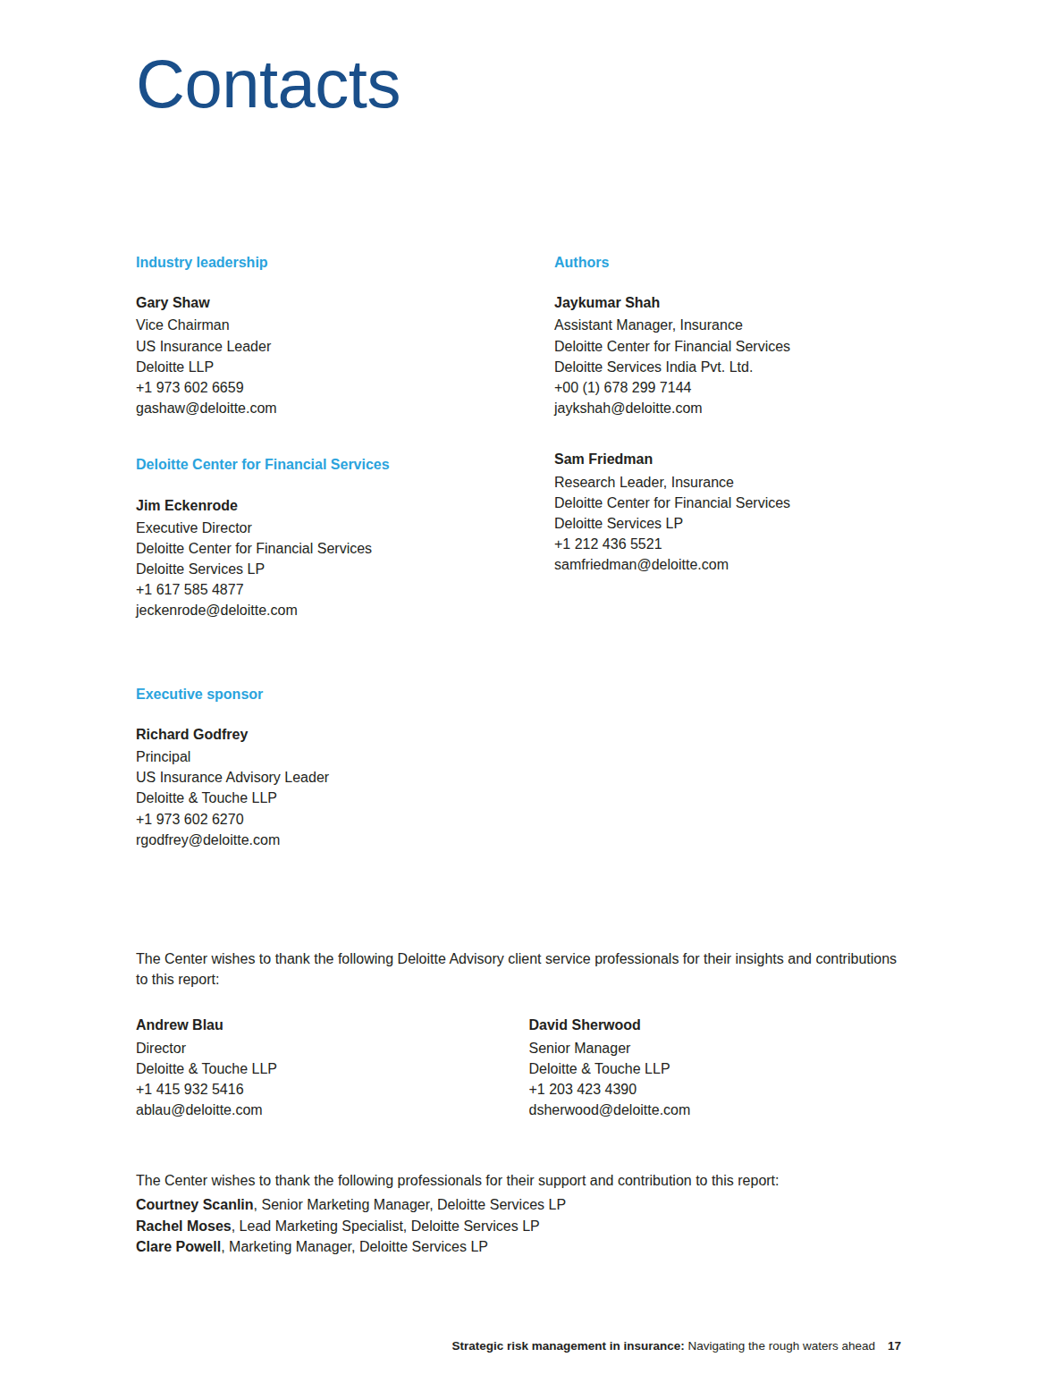Contacts
Industry leadership
Gary Shaw
Vice Chairman
US Insurance Leader
Deloitte LLP
+1 973 602 6659
gashaw@deloitte.com
Deloitte Center for Financial Services
Jim Eckenrode
Executive Director
Deloitte Center for Financial Services
Deloitte Services LP
+1 617 585 4877
jeckenrode@deloitte.com
Authors
Jaykumar Shah
Assistant Manager, Insurance
Deloitte Center for Financial Services
Deloitte Services India Pvt. Ltd.
+00 (1) 678 299 7144
jaykshah@deloitte.com
Sam Friedman
Research Leader, Insurance
Deloitte Center for Financial Services
Deloitte Services LP
+1 212 436 5521
samfriedman@deloitte.com
Executive sponsor
Richard Godfrey
Principal
US Insurance Advisory Leader
Deloitte & Touche LLP
+1 973 602 6270
rgodfrey@deloitte.com
The Center wishes to thank the following Deloitte Advisory client service professionals for their insights and contributions to this report:
Andrew Blau
Director
Deloitte & Touche LLP
+1 415 932 5416
ablau@deloitte.com
David Sherwood
Senior Manager
Deloitte & Touche LLP
+1 203 423 4390
dsherwood@deloitte.com
The Center wishes to thank the following professionals for their support and contribution to this report:
Courtney Scanlin, Senior Marketing Manager, Deloitte Services LP
Rachel Moses, Lead Marketing Specialist, Deloitte Services LP
Clare Powell, Marketing Manager, Deloitte Services LP
Strategic risk management in insurance: Navigating the rough waters ahead 17